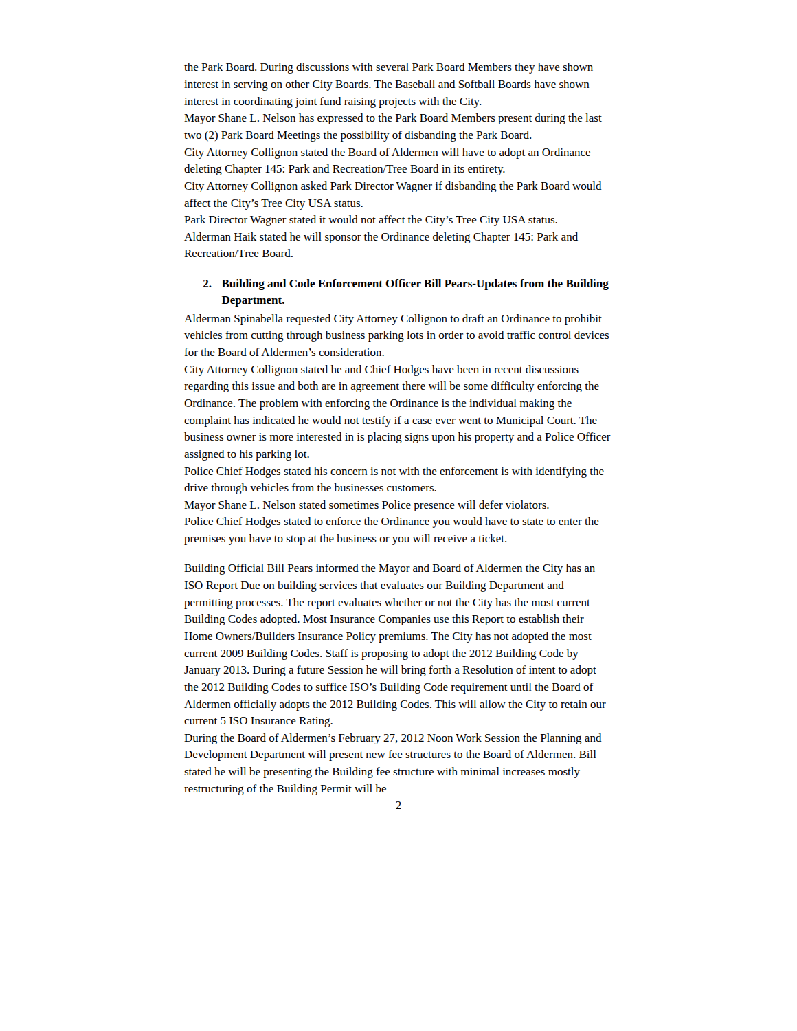the Park Board. During discussions with several Park Board Members they have shown interest in serving on other City Boards. The Baseball and Softball Boards have shown interest in coordinating joint fund raising projects with the City.
Mayor Shane L. Nelson has expressed to the Park Board Members present during the last two (2) Park Board Meetings the possibility of disbanding the Park Board.
City Attorney Collignon stated the Board of Aldermen will have to adopt an Ordinance deleting Chapter 145: Park and Recreation/Tree Board in its entirety.
City Attorney Collignon asked Park Director Wagner if disbanding the Park Board would affect the City’s Tree City USA status.
Park Director Wagner stated it would not affect the City’s Tree City USA status.
Alderman Haik stated he will sponsor the Ordinance deleting Chapter 145: Park and Recreation/Tree Board.
2. Building and Code Enforcement Officer Bill Pears-Updates from the Building Department.
Alderman Spinabella requested City Attorney Collignon to draft an Ordinance to prohibit vehicles from cutting through business parking lots in order to avoid traffic control devices for the Board of Aldermen’s consideration.
City Attorney Collignon stated he and Chief Hodges have been in recent discussions regarding this issue and both are in agreement there will be some difficulty enforcing the Ordinance. The problem with enforcing the Ordinance is the individual making the complaint has indicated he would not testify if a case ever went to Municipal Court. The business owner is more interested in is placing signs upon his property and a Police Officer assigned to his parking lot.
Police Chief Hodges stated his concern is not with the enforcement is with identifying the drive through vehicles from the businesses customers.
Mayor Shane L. Nelson stated sometimes Police presence will defer violators.
Police Chief Hodges stated to enforce the Ordinance you would have to state to enter the premises you have to stop at the business or you will receive a ticket.
Building Official Bill Pears informed the Mayor and Board of Aldermen the City has an ISO Report Due on building services that evaluates our Building Department and permitting processes. The report evaluates whether or not the City has the most current Building Codes adopted. Most Insurance Companies use this Report to establish their Home Owners/Builders Insurance Policy premiums. The City has not adopted the most current 2009 Building Codes. Staff is proposing to adopt the 2012 Building Code by January 2013. During a future Session he will bring forth a Resolution of intent to adopt the 2012 Building Codes to suffice ISO’s Building Code requirement until the Board of Aldermen officially adopts the 2012 Building Codes. This will allow the City to retain our current 5 ISO Insurance Rating.
During the Board of Aldermen’s February 27, 2012 Noon Work Session the Planning and Development Department will present new fee structures to the Board of Aldermen. Bill stated he will be presenting the Building fee structure with minimal increases mostly restructuring of the Building Permit will be
2